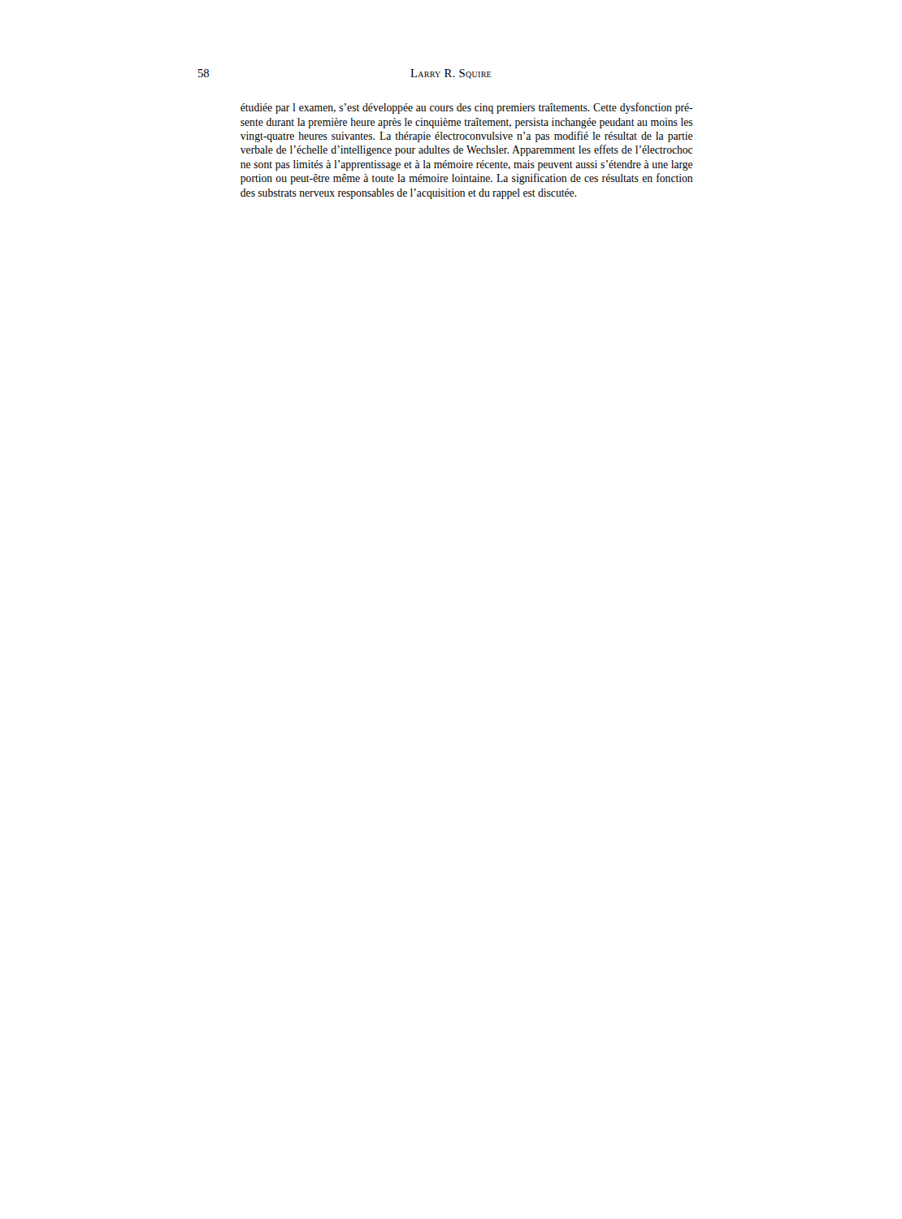58
Larry R. Squire
étudiée par l examen, s’est développée au cours des cinq premiers traîtements. Cette dysfonction présente durant la première heure après le cinquième traîtement, persista inchangée peudant au moins les vingt-quatre heures suivantes. La thérapie électroconvulsive n’a pas modifié le résultat de la partie verbale de l’échelle d’intelligence pour adultes de Wechsler. Apparemment les effets de l’électrochoc ne sont pas limités à l’apprentissage et à la mémoire récente, mais peuvent aussi s’étendre à une large portion ou peut-être même à toute la mémoire lointaine. La signification de ces résultats en fonction des substrats nerveux responsables de l’acquisition et du rappel est discutée.